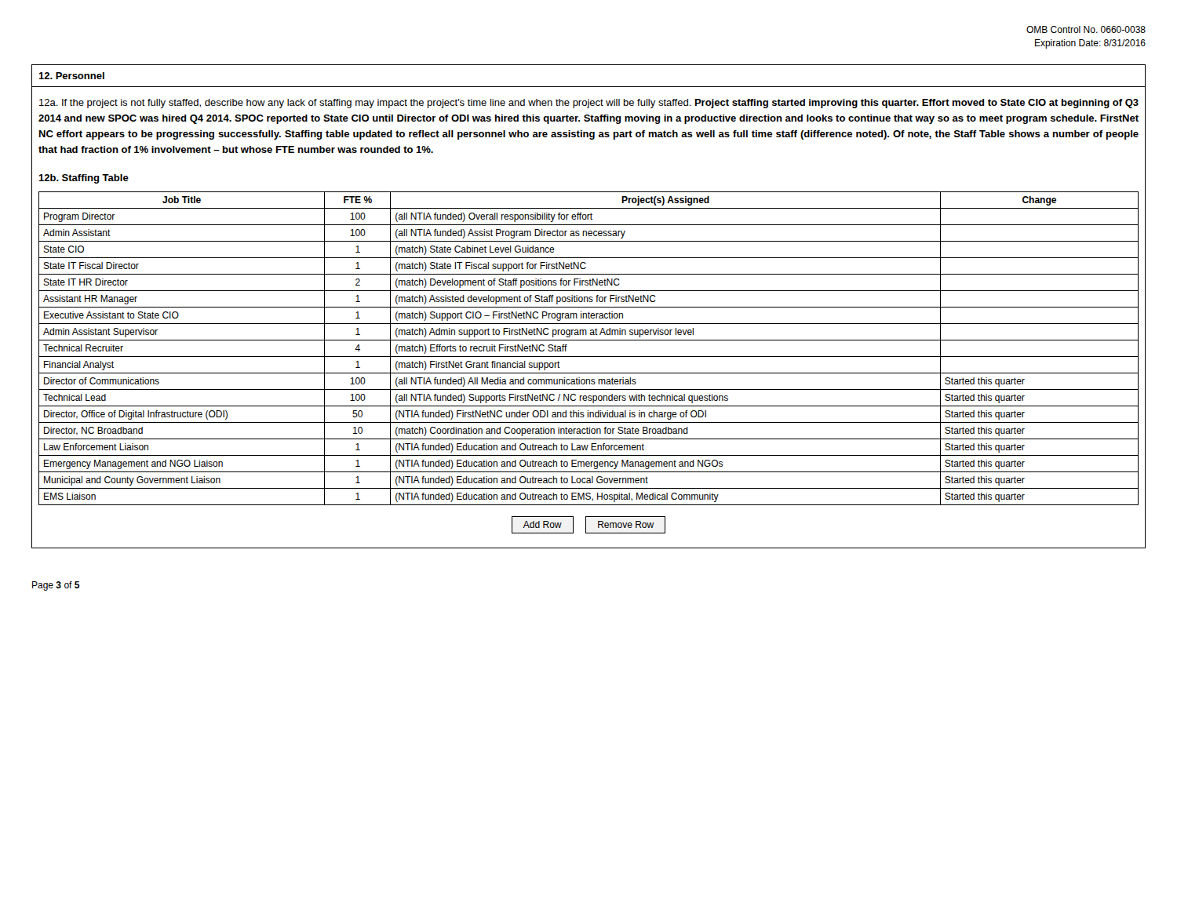OMB Control No. 0660-0038
Expiration Date: 8/31/2016
12. Personnel
12a. If the project is not fully staffed, describe how any lack of staffing may impact the project's time line and when the project will be fully staffed. Project staffing started improving this quarter. Effort moved to State CIO at beginning of Q3 2014 and new SPOC was hired Q4 2014. SPOC reported to State CIO until Director of ODI was hired this quarter. Staffing moving in a productive direction and looks to continue that way so as to meet program schedule. FirstNet NC effort appears to be progressing successfully. Staffing table updated to reflect all personnel who are assisting as part of match as well as full time staff (difference noted). Of note, the Staff Table shows a number of people that had fraction of 1% involvement – but whose FTE number was rounded to 1%.
12b. Staffing Table
| Job Title | FTE % | Project(s) Assigned | Change |
| --- | --- | --- | --- |
| Program Director | 100 | (all NTIA funded) Overall responsibility for effort | |
| Admin Assistant | 100 | (all NTIA funded) Assist Program Director as necessary | |
| State CIO | 1 | (match) State Cabinet Level Guidance | |
| State IT Fiscal Director | 1 | (match) State IT Fiscal support for FirstNetNC | |
| State IT HR Director | 2 | (match) Development of Staff positions for FirstNetNC | |
| Assistant HR Manager | 1 | (match) Assisted development of Staff positions for FirstNetNC | |
| Executive Assistant to State CIO | 1 | (match) Support CIO – FirstNetNC Program interaction | |
| Admin Assistant Supervisor | 1 | (match) Admin support to FirstNetNC program at Admin supervisor level | |
| Technical Recruiter | 4 | (match) Efforts to recruit FirstNetNC Staff | |
| Financial Analyst | 1 | (match) FirstNet Grant financial support | |
| Director of Communications | 100 | (all NTIA funded) All Media and communications materials | Started this quarter |
| Technical Lead | 100 | (all NTIA funded) Supports FirstNetNC / NC responders with technical questions | Started this quarter |
| Director, Office of Digital Infrastructure (ODI) | 50 | (NTIA funded) FirstNetNC under ODI and this individual is in charge of ODI | Started this quarter |
| Director, NC Broadband | 10 | (match) Coordination and Cooperation interaction for State Broadband | Started this quarter |
| Law Enforcement Liaison | 1 | (NTIA funded) Education and Outreach to Law Enforcement | Started this quarter |
| Emergency Management and NGO Liaison | 1 | (NTIA funded) Education and Outreach to Emergency Management and NGOs | Started this quarter |
| Municipal and County Government Liaison | 1 | (NTIA funded) Education and Outreach to Local Government | Started this quarter |
| EMS Liaison | 1 | (NTIA funded) Education and Outreach to EMS, Hospital, Medical Community | Started this quarter |
Add Row Remove Row
Page 3 of 5